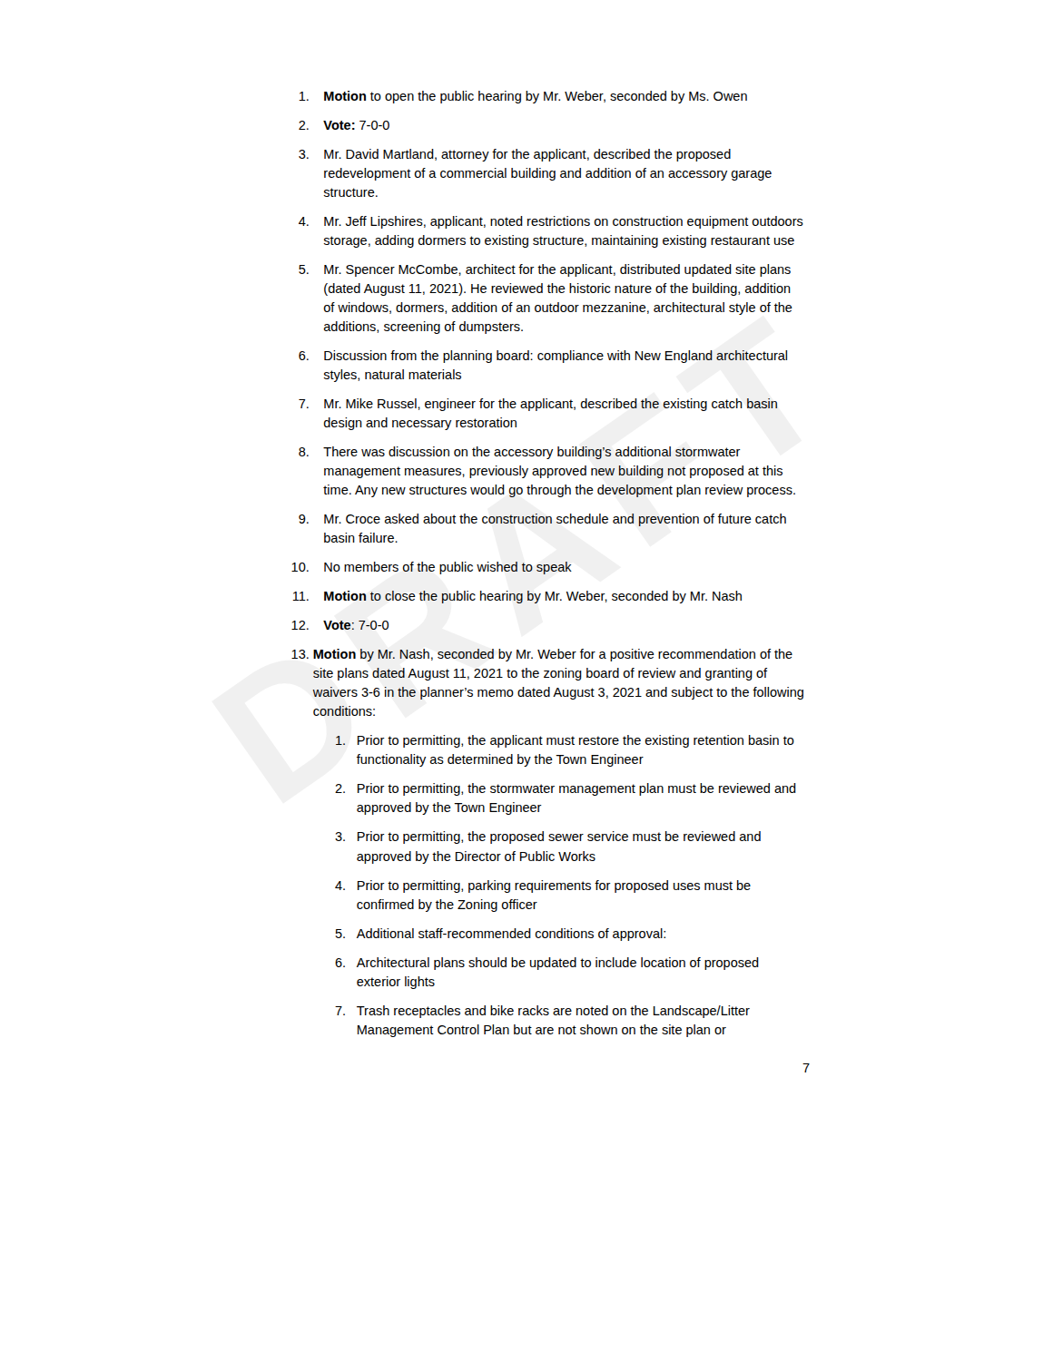DRAFT
Motion to open the public hearing by Mr. Weber, seconded by Ms. Owen
Vote: 7-0-0
Mr. David Martland, attorney for the applicant, described the proposed redevelopment of a commercial building and addition of an accessory garage structure.
Mr. Jeff Lipshires, applicant, noted restrictions on construction equipment outdoors storage, adding dormers to existing structure, maintaining existing restaurant use
Mr. Spencer McCombe, architect for the applicant, distributed updated site plans (dated August 11, 2021). He reviewed the historic nature of the building, addition of windows, dormers, addition of an outdoor mezzanine, architectural style of the additions, screening of dumpsters.
Discussion from the planning board: compliance with New England architectural styles, natural materials
Mr. Mike Russel, engineer for the applicant, described the existing catch basin design and necessary restoration
There was discussion on the accessory building’s additional stormwater management measures, previously approved new building not proposed at this time. Any new structures would go through the development plan review process.
Mr. Croce asked about the construction schedule and prevention of future catch basin failure.
No members of the public wished to speak
Motion to close the public hearing by Mr. Weber, seconded by Mr. Nash
Vote: 7-0-0
Motion by Mr. Nash, seconded by Mr. Weber for a positive recommendation of the site plans dated August 11, 2021 to the zoning board of review and granting of waivers 3-6 in the planner’s memo dated August 3, 2021 and subject to the following conditions:
Prior to permitting, the applicant must restore the existing retention basin to functionality as determined by the Town Engineer
Prior to permitting, the stormwater management plan must be reviewed and approved by the Town Engineer
Prior to permitting, the proposed sewer service must be reviewed and approved by the Director of Public Works
Prior to permitting, parking requirements for proposed uses must be confirmed by the Zoning officer
Additional staff-recommended conditions of approval:
Architectural plans should be updated to include location of proposed exterior lights
Trash receptacles and bike racks are noted on the Landscape/Litter Management Control Plan but are not shown on the site plan or
7